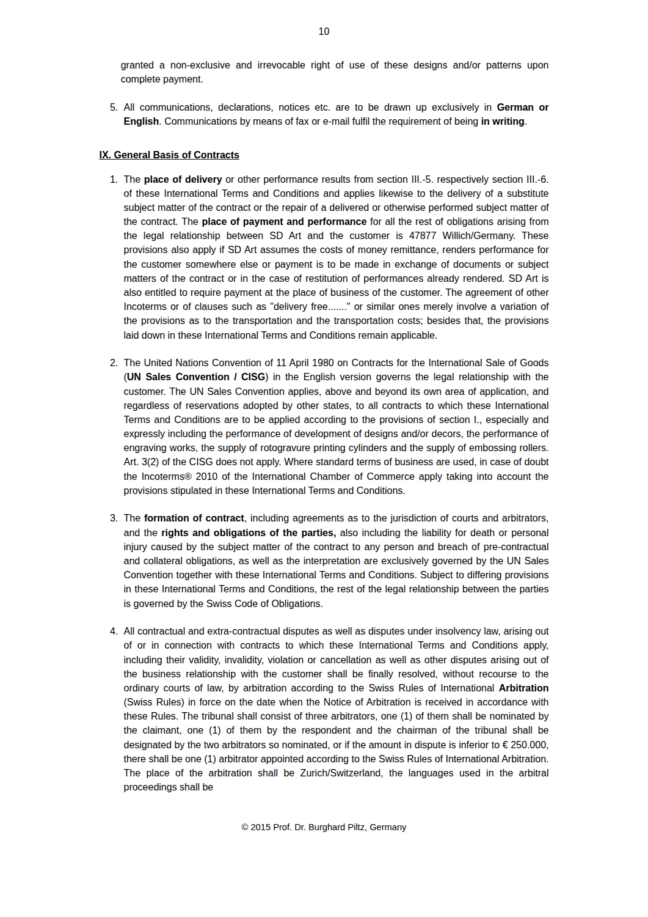10
granted a non-exclusive and irrevocable right of use of these designs and/or patterns upon complete payment.
All communications, declarations, notices etc. are to be drawn up exclusively in German or English. Communications by means of fax or e-mail fulfil the requirement of being in writing.
IX. General Basis of Contracts
The place of delivery or other performance results from section III.-5. respectively section III.-6. of these International Terms and Conditions and applies likewise to the delivery of a substitute subject matter of the contract or the repair of a delivered or otherwise performed subject matter of the contract. The place of payment and performance for all the rest of obligations arising from the legal relationship between SD Art and the customer is 47877 Willich/Germany. These provisions also apply if SD Art assumes the costs of money remittance, renders performance for the customer somewhere else or payment is to be made in exchange of documents or subject matters of the contract or in the case of restitution of performances already rendered. SD Art is also entitled to require payment at the place of business of the customer. The agreement of other Incoterms or of clauses such as "delivery free......." or similar ones merely involve a variation of the provisions as to the transportation and the transportation costs; besides that, the provisions laid down in these International Terms and Conditions remain applicable.
The United Nations Convention of 11 April 1980 on Contracts for the International Sale of Goods (UN Sales Convention / CISG) in the English version governs the legal relationship with the customer. The UN Sales Convention applies, above and beyond its own area of application, and regardless of reservations adopted by other states, to all contracts to which these International Terms and Conditions are to be applied according to the provisions of section I., especially and expressly including the performance of development of designs and/or decors, the performance of engraving works, the supply of rotogravure printing cylinders and the supply of embossing rollers. Art. 3(2) of the CISG does not apply. Where standard terms of business are used, in case of doubt the Incoterms® 2010 of the International Chamber of Commerce apply taking into account the provisions stipulated in these International Terms and Conditions.
The formation of contract, including agreements as to the jurisdiction of courts and arbitrators, and the rights and obligations of the parties, also including the liability for death or personal injury caused by the subject matter of the contract to any person and breach of pre-contractual and collateral obligations, as well as the interpretation are exclusively governed by the UN Sales Convention together with these International Terms and Conditions. Subject to differing provisions in these International Terms and Conditions, the rest of the legal relationship between the parties is governed by the Swiss Code of Obligations.
All contractual and extra-contractual disputes as well as disputes under insolvency law, arising out of or in connection with contracts to which these International Terms and Conditions apply, including their validity, invalidity, violation or cancellation as well as other disputes arising out of the business relationship with the customer shall be finally resolved, without recourse to the ordinary courts of law, by arbitration according to the Swiss Rules of International Arbitration (Swiss Rules) in force on the date when the Notice of Arbitration is received in accordance with these Rules. The tribunal shall consist of three arbitrators, one (1) of them shall be nominated by the claimant, one (1) of them by the respondent and the chairman of the tribunal shall be designated by the two arbitrators so nominated, or if the amount in dispute is inferior to € 250.000, there shall be one (1) arbitrator appointed according to the Swiss Rules of International Arbitration. The place of the arbitration shall be Zurich/Switzerland, the languages used in the arbitral proceedings shall be
© 2015 Prof. Dr. Burghard Piltz, Germany